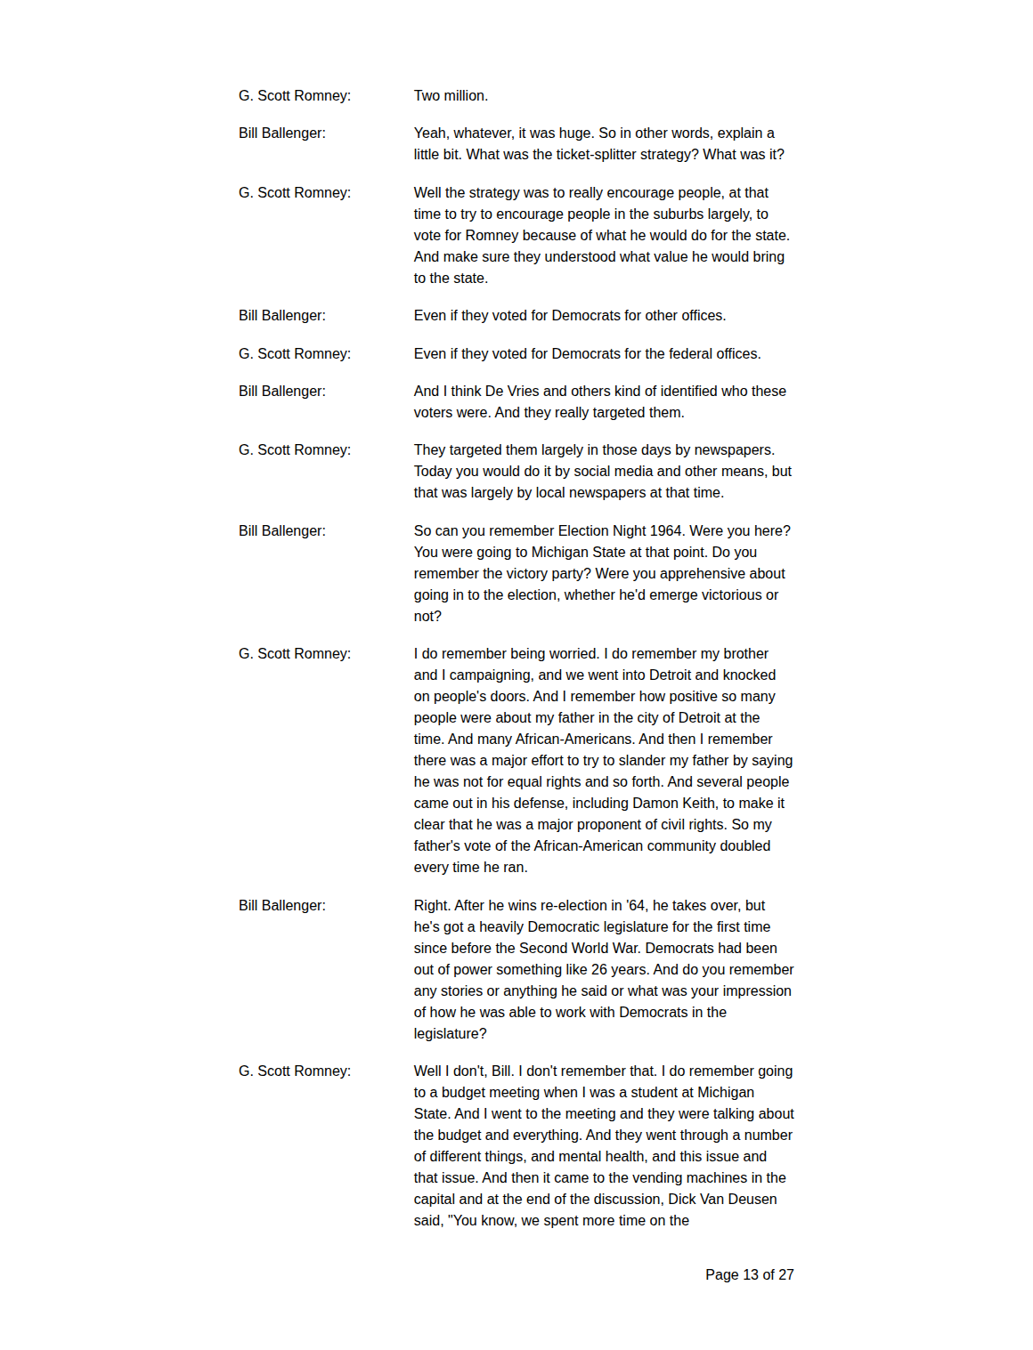G. Scott Romney:
Two million.
Bill Ballenger:
Yeah, whatever, it was huge. So in other words, explain a little bit. What was the ticket-splitter strategy? What was it?
G. Scott Romney:
Well the strategy was to really encourage people, at that time to try to encourage people in the suburbs largely, to vote for Romney because of what he would do for the state. And make sure they understood what value he would bring to the state.
Bill Ballenger:
Even if they voted for Democrats for other offices.
G. Scott Romney:
Even if they voted for Democrats for the federal offices.
Bill Ballenger:
And I think De Vries and others kind of identified who these voters were. And they really targeted them.
G. Scott Romney:
They targeted them largely in those days by newspapers. Today you would do it by social media and other means, but that was largely by local newspapers at that time.
Bill Ballenger:
So can you remember Election Night 1964. Were you here? You were going to Michigan State at that point. Do you remember the victory party? Were you apprehensive about going in to the election, whether he'd emerge victorious or not?
G. Scott Romney:
I do remember being worried. I do remember my brother and I campaigning, and we went into Detroit and knocked on people's doors. And I remember how positive so many people were about my father in the city of Detroit at the time. And many African-Americans. And then I remember there was a major effort to try to slander my father by saying he was not for equal rights and so forth. And several people came out in his defense, including Damon Keith, to make it clear that he was a major proponent of civil rights. So my father's vote of the African-American community doubled every time he ran.
Bill Ballenger:
Right. After he wins re-election in '64, he takes over, but he's got a heavily Democratic legislature for the first time since before the Second World War. Democrats had been out of power something like 26 years. And do you remember any stories or anything he said or what was your impression of how he was able to work with Democrats in the legislature?
G. Scott Romney:
Well I don't, Bill. I don't remember that. I do remember going to a budget meeting when I was a student at Michigan State. And I went to the meeting and they were talking about the budget and everything. And they went through a number of different things, and mental health, and this issue and that issue. And then it came to the vending machines in the capital and at the end of the discussion, Dick Van Deusen said, "You know, we spent more time on the
Page 13 of 27